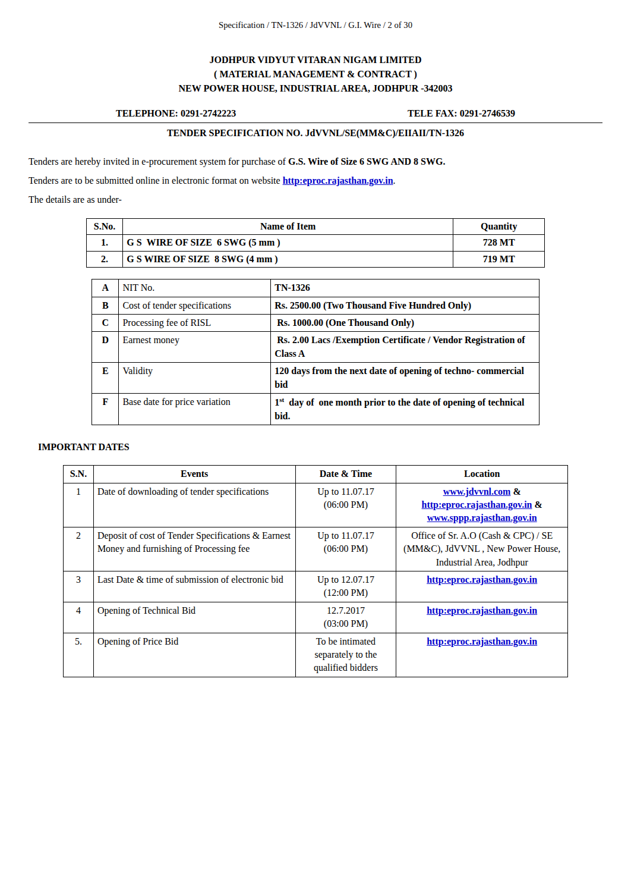Specification / TN-1326 / JdVVNL / G.I. Wire / 2 of 30
JODHPUR VIDYUT VITARAN NIGAM LIMITED
( MATERIAL MANAGEMENT & CONTRACT )
NEW POWER HOUSE, INDUSTRIAL AREA, JODHPUR -342003
TELEPHONE: 0291-2742223 TELE FAX: 0291-2746539
TENDER SPECIFICATION NO. JdVVNL/SE(MM&C)/EIIAII/TN-1326
Tenders are hereby invited in e-procurement system for purchase of G.S. Wire of Size 6 SWG AND 8 SWG.
Tenders are to be submitted online in electronic format on website http:eproc.rajasthan.gov.in.
The details are as under-
| S.No. | Name of Item | Quantity |
| --- | --- | --- |
| 1. | G S WIRE OF SIZE 6 SWG (5 mm ) | 728 MT |
| 2. | G S WIRE OF SIZE 8 SWG (4 mm ) | 719 MT |
| A | NIT No. | TN-1326 |
| B | Cost of tender specifications | Rs. 2500.00 (Two Thousand Five Hundred Only) |
| C | Processing fee of RISL | Rs. 1000.00 (One Thousand Only) |
| D | Earnest money | Rs. 2.00 Lacs /Exemption Certificate / Vendor Registration of Class A |
| E | Validity | 120 days from the next date of opening of techno- commercial bid |
| F | Base date for price variation | 1 st day of one month prior to the date of opening of technical bid. |
IMPORTANT DATES
| S.N. | Events | Date & Time | Location |
| --- | --- | --- | --- |
| 1 | Date of downloading of tender specifications | Up to 11.07.17 (06:00 PM) | www.jdvvnl.com & http:eproc.rajasthan.gov.in & www.sppp.rajasthan.gov.in |
| 2 | Deposit of cost of Tender Specifications & Earnest Money and furnishing of Processing fee | Up to 11.07.17 (06:00 PM) | Office of Sr. A.O (Cash & CPC) / SE (MM&C), JdVVNL , New Power House, Industrial Area, Jodhpur |
| 3 | Last Date & time of submission of electronic bid | Up to 12.07.17 (12:00 PM) | http:eproc.rajasthan.gov.in |
| 4 | Opening of Technical Bid | 12.7.2017 (03:00 PM) | http:eproc.rajasthan.gov.in |
| 5. | Opening of Price Bid | To be intimated separately to the qualified bidders | http:eproc.rajasthan.gov.in |